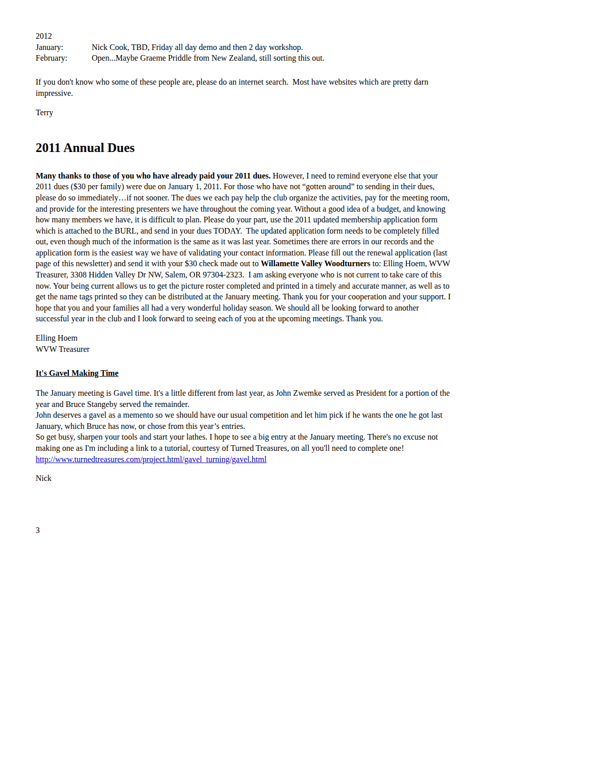2012
January: Nick Cook, TBD, Friday all day demo and then 2 day workshop.
February: Open...Maybe Graeme Priddle from New Zealand, still sorting this out.
If you don't know who some of these people are, please do an internet search. Most have websites which are pretty darn impressive.
Terry
2011 Annual Dues
Many thanks to those of you who have already paid your 2011 dues. However, I need to remind everyone else that your 2011 dues ($30 per family) were due on January 1, 2011. For those who have not “gotten around” to sending in their dues, please do so immediately…if not sooner. The dues we each pay help the club organize the activities, pay for the meeting room, and provide for the interesting presenters we have throughout the coming year. Without a good idea of a budget, and knowing how many members we have, it is difficult to plan. Please do your part, use the 2011 updated membership application form which is attached to the BURL, and send in your dues TODAY. The updated application form needs to be completely filled out, even though much of the information is the same as it was last year. Sometimes there are errors in our records and the application form is the easiest way we have of validating your contact information. Please fill out the renewal application (last page of this newsletter) and send it with your $30 check made out to Willamette Valley Woodturners to: Elling Hoem, WVW Treasurer, 3308 Hidden Valley Dr NW, Salem, OR 97304-2323. I am asking everyone who is not current to take care of this now. Your being current allows us to get the picture roster completed and printed in a timely and accurate manner, as well as to get the name tags printed so they can be distributed at the January meeting. Thank you for your cooperation and your support. I hope that you and your families all had a very wonderful holiday season. We should all be looking forward to another successful year in the club and I look forward to seeing each of you at the upcoming meetings. Thank you.
Elling Hoem
WVW Treasurer
It's Gavel Making Time
The January meeting is Gavel time. It's a little different from last year, as John Zwemke served as President for a portion of the year and Bruce Stangeby served the remainder.
John deserves a gavel as a memento so we should have our usual competition and let him pick if he wants the one he got last January, which Bruce has now, or chose from this year’s entries.
So get busy, sharpen your tools and start your lathes. I hope to see a big entry at the January meeting. There's no excuse not making one as I'm including a link to a tutorial, courtesy of Turned Treasures, on all you'll need to complete one!
http://www.turnedtreasures.com/project.html/gavel_turning/gavel.html
Nick
3